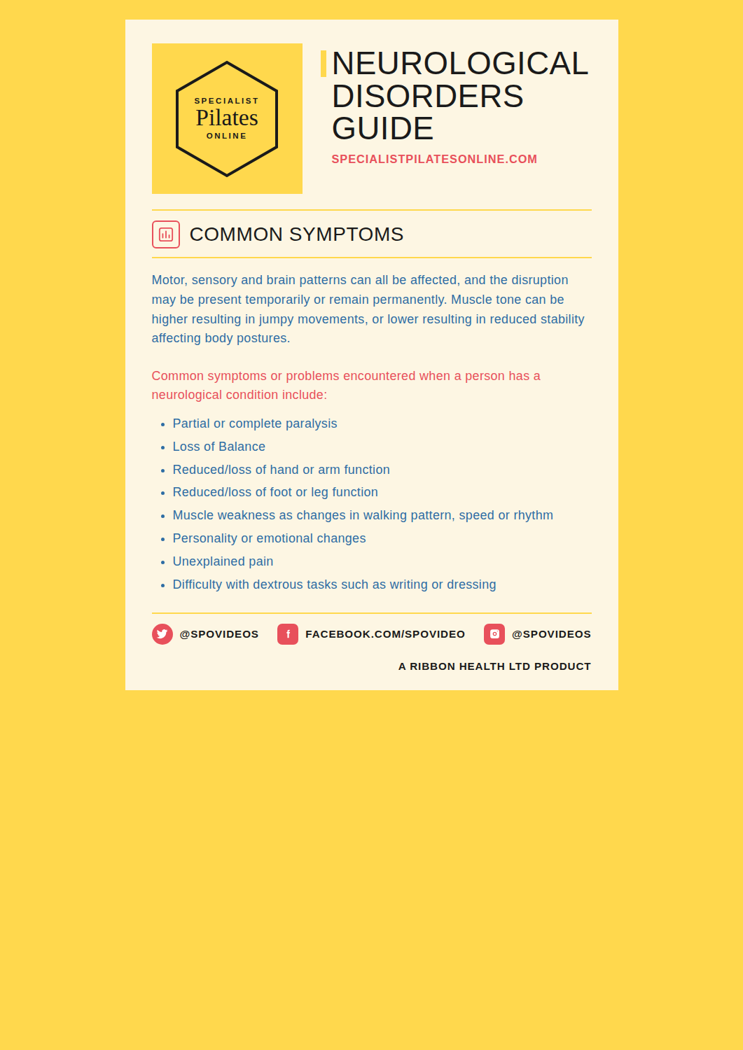Specialist Pilates Online
Neurological
Disorders
Guide
specialistpilatesonline.com
Common Symptoms
Motor, sensory and brain patterns can all be affected, and the disruption may be present temporarily or remain permanently. Muscle tone can be higher resulting in jumpy movements, or lower resulting in reduced stability affecting body postures.
Common symptoms or problems encountered when a person has a neurological condition include:
Partial or complete paralysis
Loss of Balance
Reduced/loss of hand or arm function
Reduced/loss of foot or leg function
Muscle weakness as changes in walking pattern, speed or rhythm
Personality or emotional changes
Unexplained pain
Difficulty with dextrous tasks such as writing or dressing
@SPOVIDEOS facebook.com/spovideo @SPOVIDEOS
A Ribbon Health Ltd Product